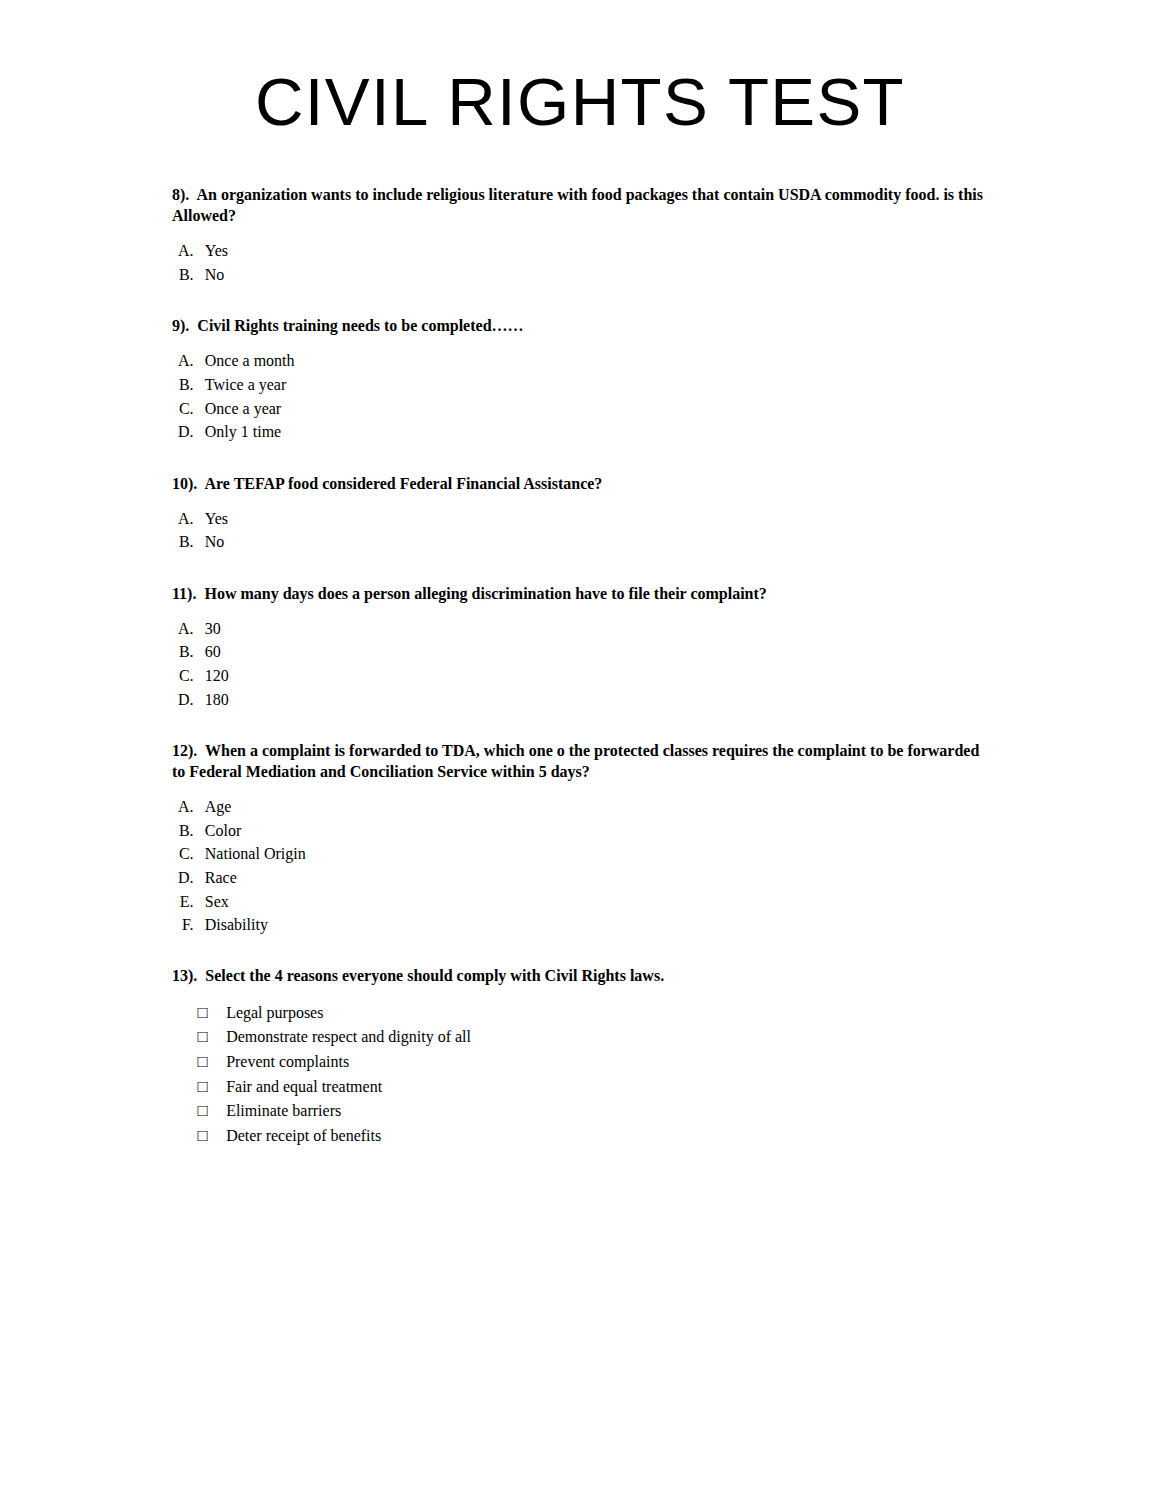Civil Rights Test
8). An organization wants to include religious literature with food packages that contain USDA commodity food. is this Allowed?
Yes
No
9). Civil Rights training needs to be completed……
Once a month
Twice a year
Once a year
Only 1 time
10). Are TEFAP food considered Federal Financial Assistance?
Yes
No
11). How many days does a person alleging discrimination have to file their complaint?
30
60
120
180
12). When a complaint is forwarded to TDA, which one o the protected classes requires the complaint to be forwarded to Federal Mediation and Conciliation Service within 5 days?
Age
Color
National Origin
Race
Sex
Disability
13). Select the 4 reasons everyone should comply with Civil Rights laws.
Legal purposes
Demonstrate respect and dignity of all
Prevent complaints
Fair and equal treatment
Eliminate barriers
Deter receipt of benefits